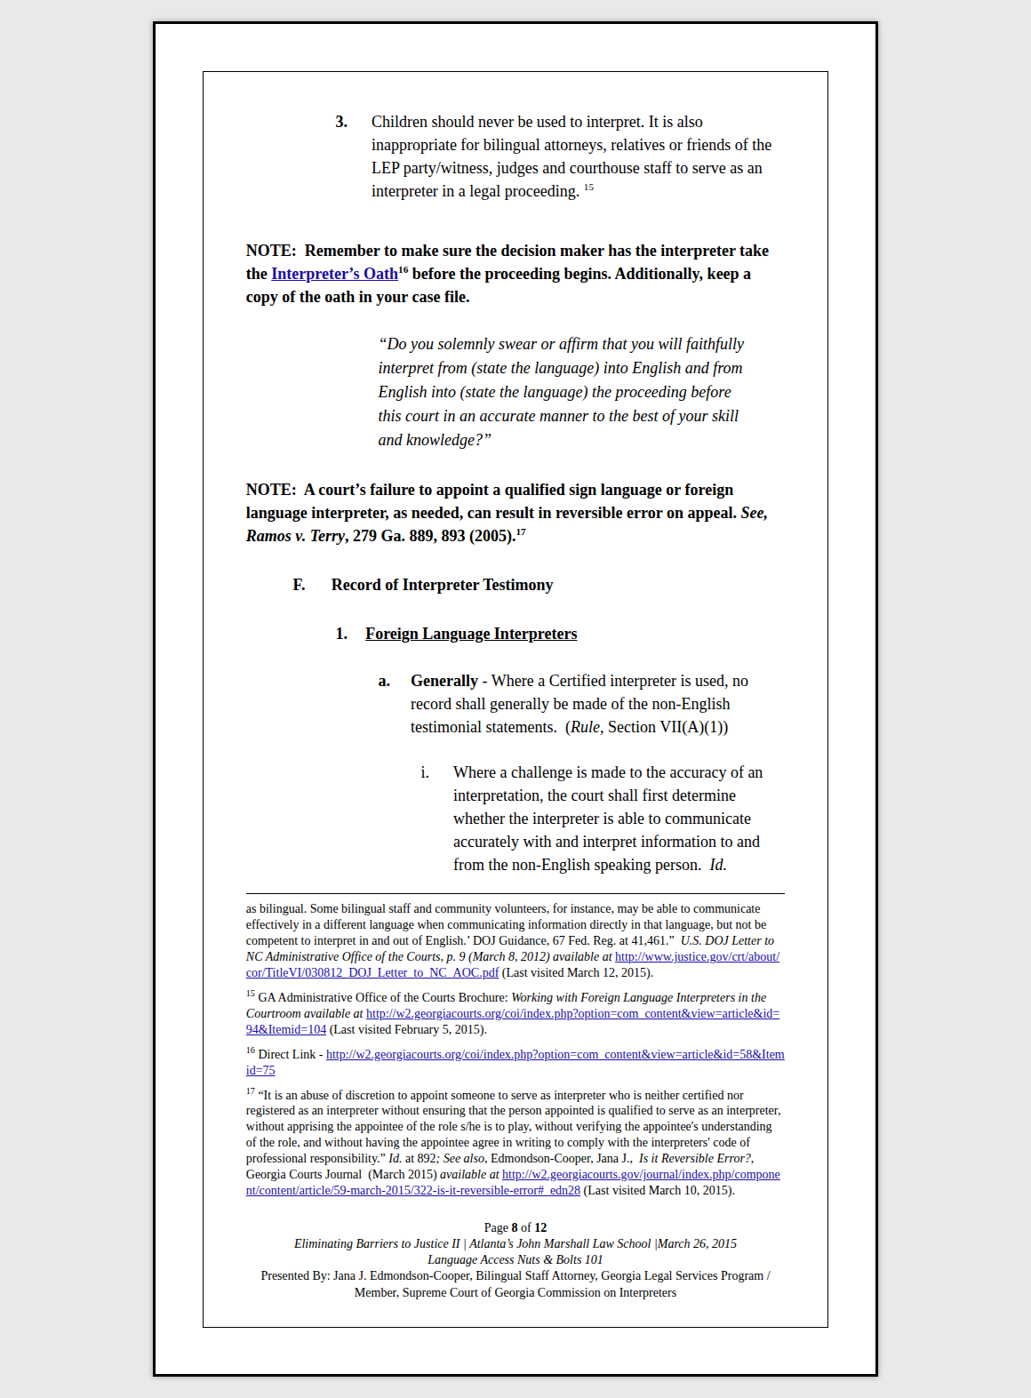3.
Children should never be used to interpret. It is also inappropriate for bilingual attorneys, relatives or friends of the LEP party/witness, judges and courthouse staff to serve as an interpreter in a legal proceeding. 15
NOTE: Remember to make sure the decision maker has the interpreter take the Interpreter’s Oath16 before the proceeding begins. Additionally, keep a copy of the oath in your case file.
“Do you solemnly swear or affirm that you will faithfully interpret from (state the language) into English and from English into (state the language) the proceeding before this court in an accurate manner to the best of your skill and knowledge?”
NOTE: A court’s failure to appoint a qualified sign language or foreign language interpreter, as needed, can result in reversible error on appeal. See, Ramos v. Terry, 279 Ga. 889, 893 (2005).17
F. Record of Interpreter Testimony
1. Foreign Language Interpreters
a.
Generally - Where a Certified interpreter is used, no record shall generally be made of the non-English testimonial statements. (Rule, Section VII(A)(1))
i.
Where a challenge is made to the accuracy of an interpretation, the court shall first determine whether the interpreter is able to communicate accurately with and interpret information to and from the non-English speaking person. Id.
as bilingual. Some bilingual staff and community volunteers, for instance, may be able to communicate effectively in a different language when communicating information directly in that language, but not be competent to interpret in and out of English.’ DOJ Guidance, 67 Fed. Reg. at 41,461.” U.S. DOJ Letter to NC Administrative Office of the Courts, p. 9 (March 8, 2012) available at http://www.justice.gov/crt/about/cor/TitleVI/030812_DOJ_Letter_to_NC_AOC.pdf (Last visited March 12, 2015).
15 GA Administrative Office of the Courts Brochure: Working with Foreign Language Interpreters in the Courtroom available at http://w2.georgiacourts.org/coi/index.php?option=com_content&view=article&id=94&Itemid=104 (Last visited February 5, 2015).
16 Direct Link - http://w2.georgiacourts.org/coi/index.php?option=com_content&view=article&id=58&Itemid=75
17 “It is an abuse of discretion to appoint someone to serve as interpreter who is neither certified nor registered as an interpreter without ensuring that the person appointed is qualified to serve as an interpreter, without apprising the appointee of the role s/he is to play, without verifying the appointee's understanding of the role, and without having the appointee agree in writing to comply with the interpreters' code of professional responsibility.” Id. at 892; See also, Edmondson-Cooper, Jana J., Is it Reversible Error?, Georgia Courts Journal (March 2015) available at http://w2.georgiacourts.gov/journal/index.php/component/content/article/59-march-2015/322-is-it-reversible-error#_edn28 (Last visited March 10, 2015).
Page 8 of 12
Eliminating Barriers to Justice II | Atlanta’s John Marshall Law School |March 26, 2015
Language Access Nuts & Bolts 101
Presented By: Jana J. Edmondson-Cooper, Bilingual Staff Attorney, Georgia Legal Services Program /
Member, Supreme Court of Georgia Commission on Interpreters